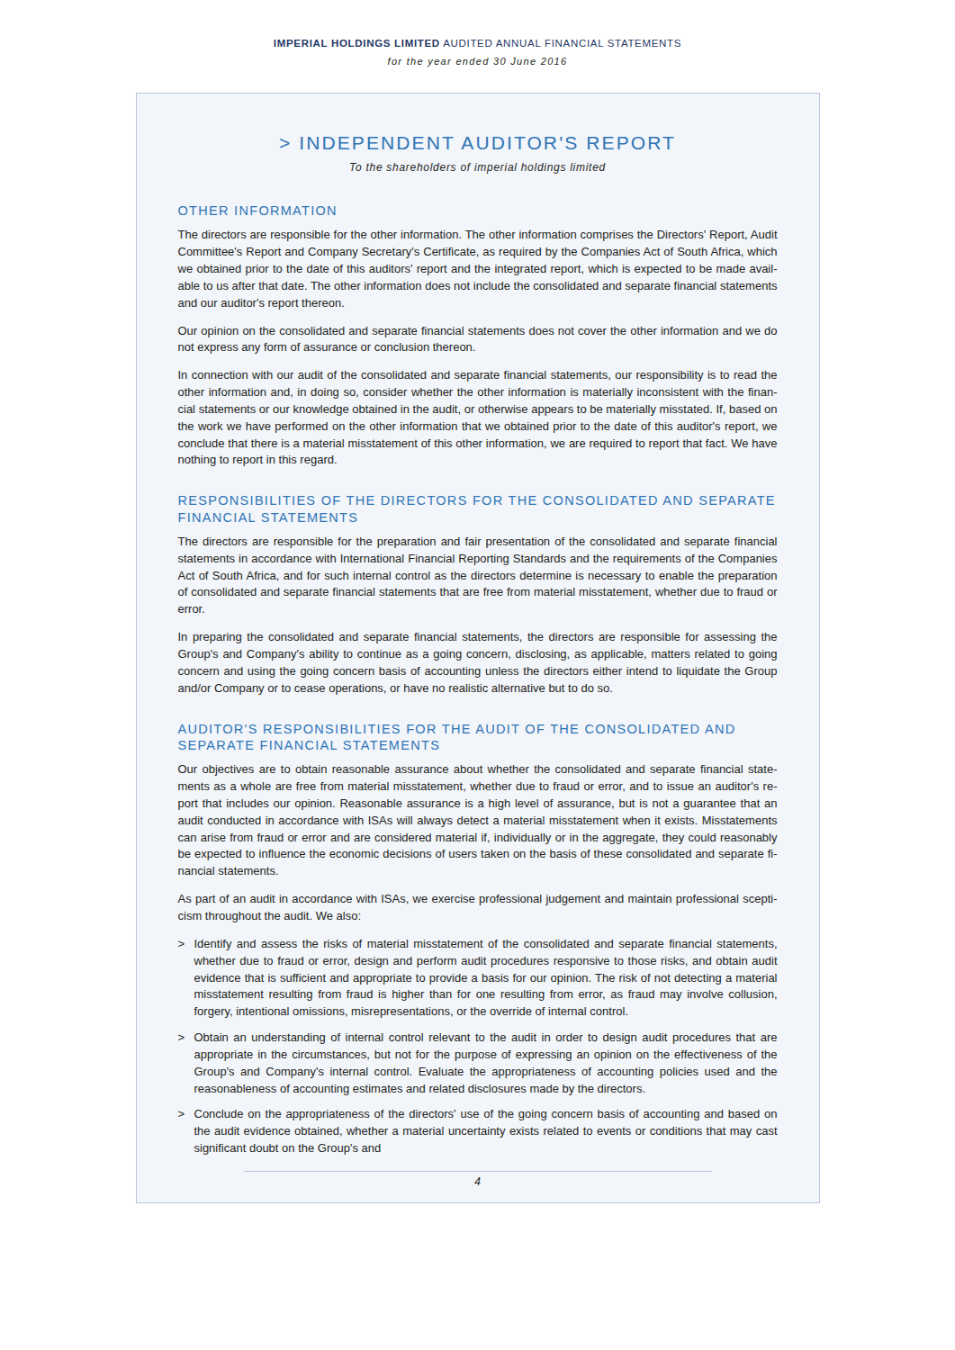IMPERIAL HOLDINGS LIMITED AUDITED ANNUAL FINANCIAL STATEMENTS
for the year ended 30 June 2016
> INDEPENDENT AUDITOR'S REPORT
To the shareholders of imperial holdings limited
OTHER INFORMATION
The directors are responsible for the other information. The other information comprises the Directors' Report, Audit Committee's Report and Company Secretary's Certificate, as required by the Companies Act of South Africa, which we obtained prior to the date of this auditors' report and the integrated report, which is expected to be made available to us after that date. The other information does not include the consolidated and separate financial statements and our auditor's report thereon.
Our opinion on the consolidated and separate financial statements does not cover the other information and we do not express any form of assurance or conclusion thereon.
In connection with our audit of the consolidated and separate financial statements, our responsibility is to read the other information and, in doing so, consider whether the other information is materially inconsistent with the financial statements or our knowledge obtained in the audit, or otherwise appears to be materially misstated. If, based on the work we have performed on the other information that we obtained prior to the date of this auditor's report, we conclude that there is a material misstatement of this other information, we are required to report that fact. We have nothing to report in this regard.
RESPONSIBILITIES OF THE DIRECTORS FOR THE CONSOLIDATED AND SEPARATE
FINANCIAL STATEMENTS
The directors are responsible for the preparation and fair presentation of the consolidated and separate financial statements in accordance with International Financial Reporting Standards and the requirements of the Companies Act of South Africa, and for such internal control as the directors determine is necessary to enable the preparation of consolidated and separate financial statements that are free from material misstatement, whether due to fraud or error.
In preparing the consolidated and separate financial statements, the directors are responsible for assessing the Group's and Company's ability to continue as a going concern, disclosing, as applicable, matters related to going concern and using the going concern basis of accounting unless the directors either intend to liquidate the Group and/or Company or to cease operations, or have no realistic alternative but to do so.
AUDITOR'S RESPONSIBILITIES FOR THE AUDIT OF THE CONSOLIDATED AND
SEPARATE FINANCIAL STATEMENTS
Our objectives are to obtain reasonable assurance about whether the consolidated and separate financial statements as a whole are free from material misstatement, whether due to fraud or error, and to issue an auditor's report that includes our opinion. Reasonable assurance is a high level of assurance, but is not a guarantee that an audit conducted in accordance with ISAs will always detect a material misstatement when it exists. Misstatements can arise from fraud or error and are considered material if, individually or in the aggregate, they could reasonably be expected to influence the economic decisions of users taken on the basis of these consolidated and separate financial statements.
As part of an audit in accordance with ISAs, we exercise professional judgement and maintain professional scepticism throughout the audit. We also:
Identify and assess the risks of material misstatement of the consolidated and separate financial statements, whether due to fraud or error, design and perform audit procedures responsive to those risks, and obtain audit evidence that is sufficient and appropriate to provide a basis for our opinion. The risk of not detecting a material misstatement resulting from fraud is higher than for one resulting from error, as fraud may involve collusion, forgery, intentional omissions, misrepresentations, or the override of internal control.
Obtain an understanding of internal control relevant to the audit in order to design audit procedures that are appropriate in the circumstances, but not for the purpose of expressing an opinion on the effectiveness of the Group's and Company's internal control. Evaluate the appropriateness of accounting policies used and the reasonableness of accounting estimates and related disclosures made by the directors.
Conclude on the appropriateness of the directors' use of the going concern basis of accounting and based on the audit evidence obtained, whether a material uncertainty exists related to events or conditions that may cast significant doubt on the Group's and
4